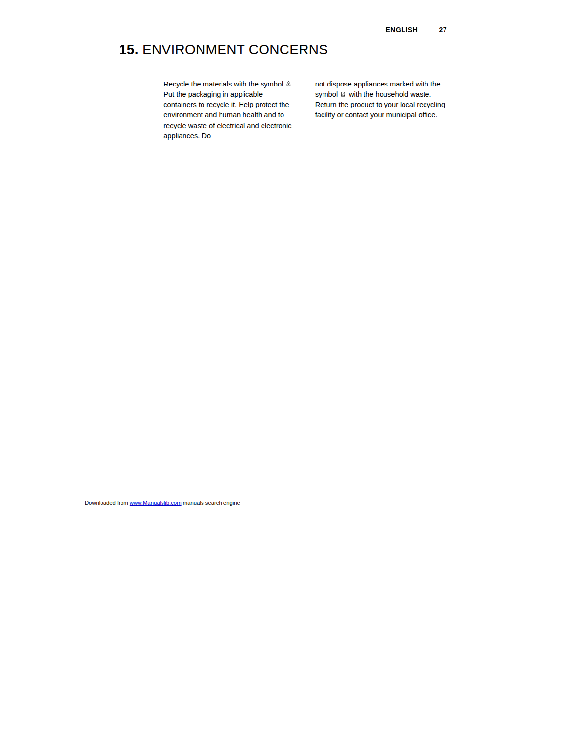ENGLISH27
15. ENVIRONMENT CONCERNS
Recycle the materials with the symbol . Put the packaging in applicable containers to recycle it. Help protect the environment and human health and to recycle waste of electrical and electronic appliances. Do
not dispose appliances marked with the symbol with the household waste. Return the product to your local recycling facility or contact your municipal office.
Downloaded from www.Manualslib.com manuals search engine